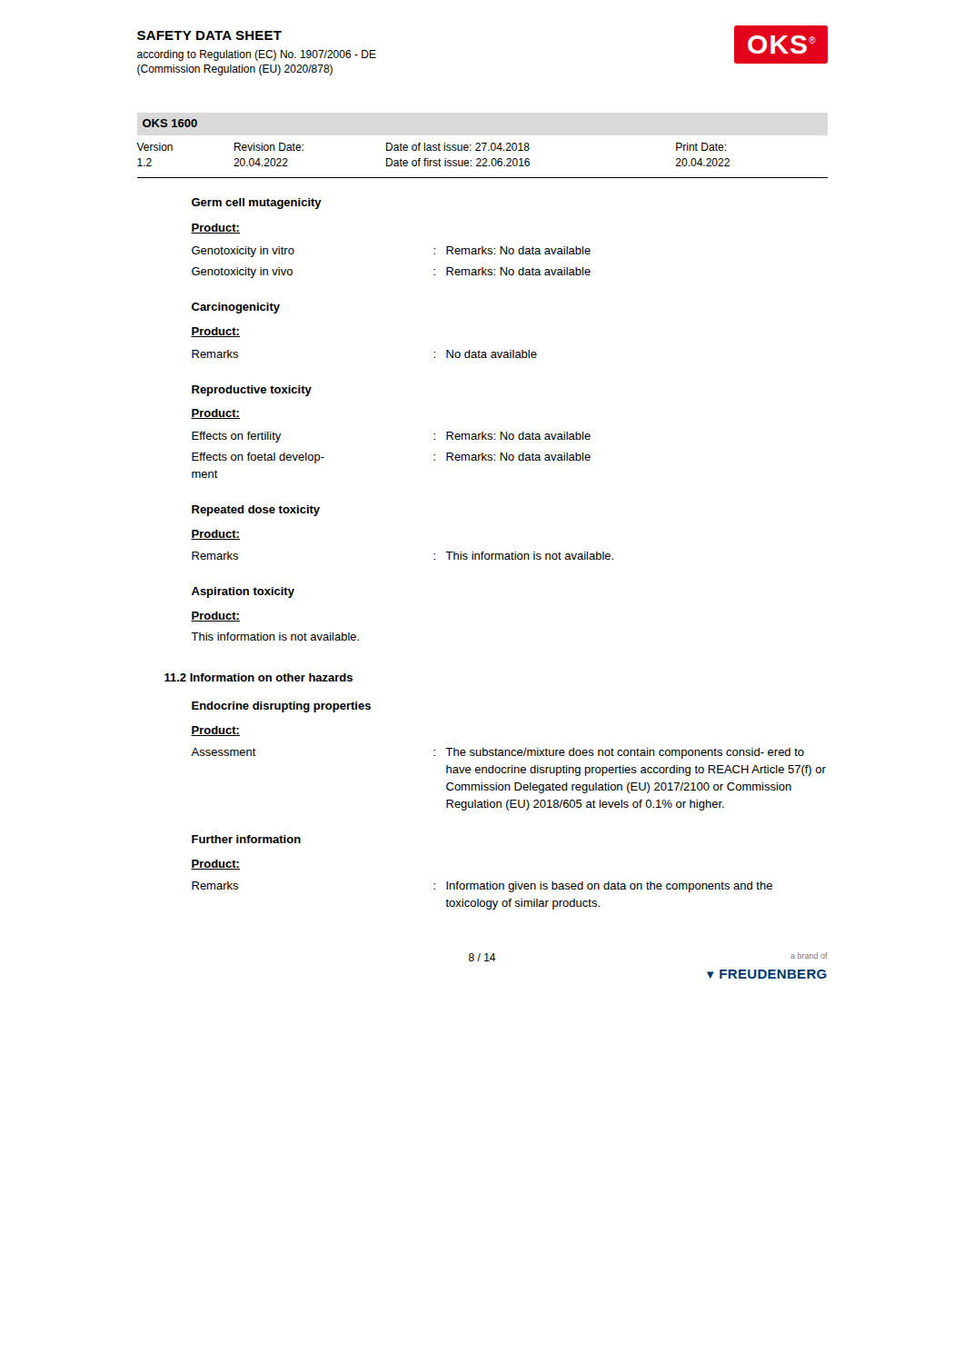SAFETY DATA SHEET
according to Regulation (EC) No. 1907/2006 - DE
(Commission Regulation (EU) 2020/878)
OKS®
OKS 1600
| Version 1.2 | Revision Date: 20.04.2022 | Date of last issue: 27.04.2018 Date of first issue: 22.06.2016 | Print Date: 20.04.2022 |
Germ cell mutagenicity
Product:
| Genotoxicity in vitro | : | Remarks: No data available |
| Genotoxicity in vivo | : | Remarks: No data available |
Carcinogenicity
Product:
| Remarks | : | No data available |
Reproductive toxicity
Product:
| Effects on fertility | : | Remarks: No data available |
| Effects on foetal develop- ment | : | Remarks: No data available |
Repeated dose toxicity
Product:
| Remarks | : | This information is not available. |
Aspiration toxicity
Product:
This information is not available.
11.2 Information on other hazards
Endocrine disrupting properties
Product:
| Assessment | : | The substance/mixture does not contain components consid- ered to have endocrine disrupting properties according to REACH Article 57(f) or Commission Delegated regulation (EU) 2017/2100 or Commission Regulation (EU) 2018/605 at levels of 0.1% or higher. |
Further information
Product:
| Remarks | : | Information given is based on data on the components and the toxicology of similar products. |
8 / 14
a brand of
▼FREUDENBERG